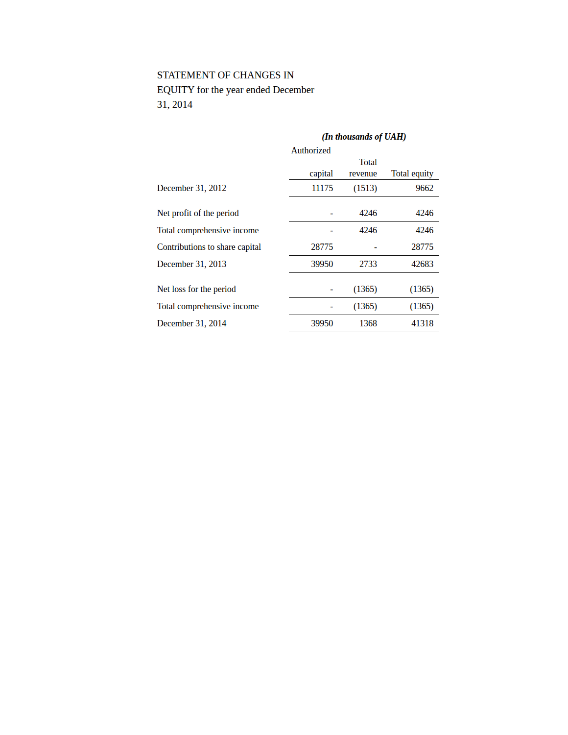STATEMENT OF CHANGES IN
EQUITY for the year ended December 31, 2014
| | (In thousands of UAH) |
| | Authorized | | |
| | capital | Total revenue | Total equity |
| December 31, 2012 | 11175 | (1513) | 9662 |
| Net profit of the period | - | 4246 | 4246 |
| Total comprehensive income | - | 4246 | 4246 |
| Contributions to share capital | 28775 | - | 28775 |
| December 31, 2013 | 39950 | 2733 | 42683 |
| Net loss for the period | - | (1365) | (1365) |
| Total comprehensive income | - | (1365) | (1365) |
| December 31, 2014 | 39950 | 1368 | 41318 |